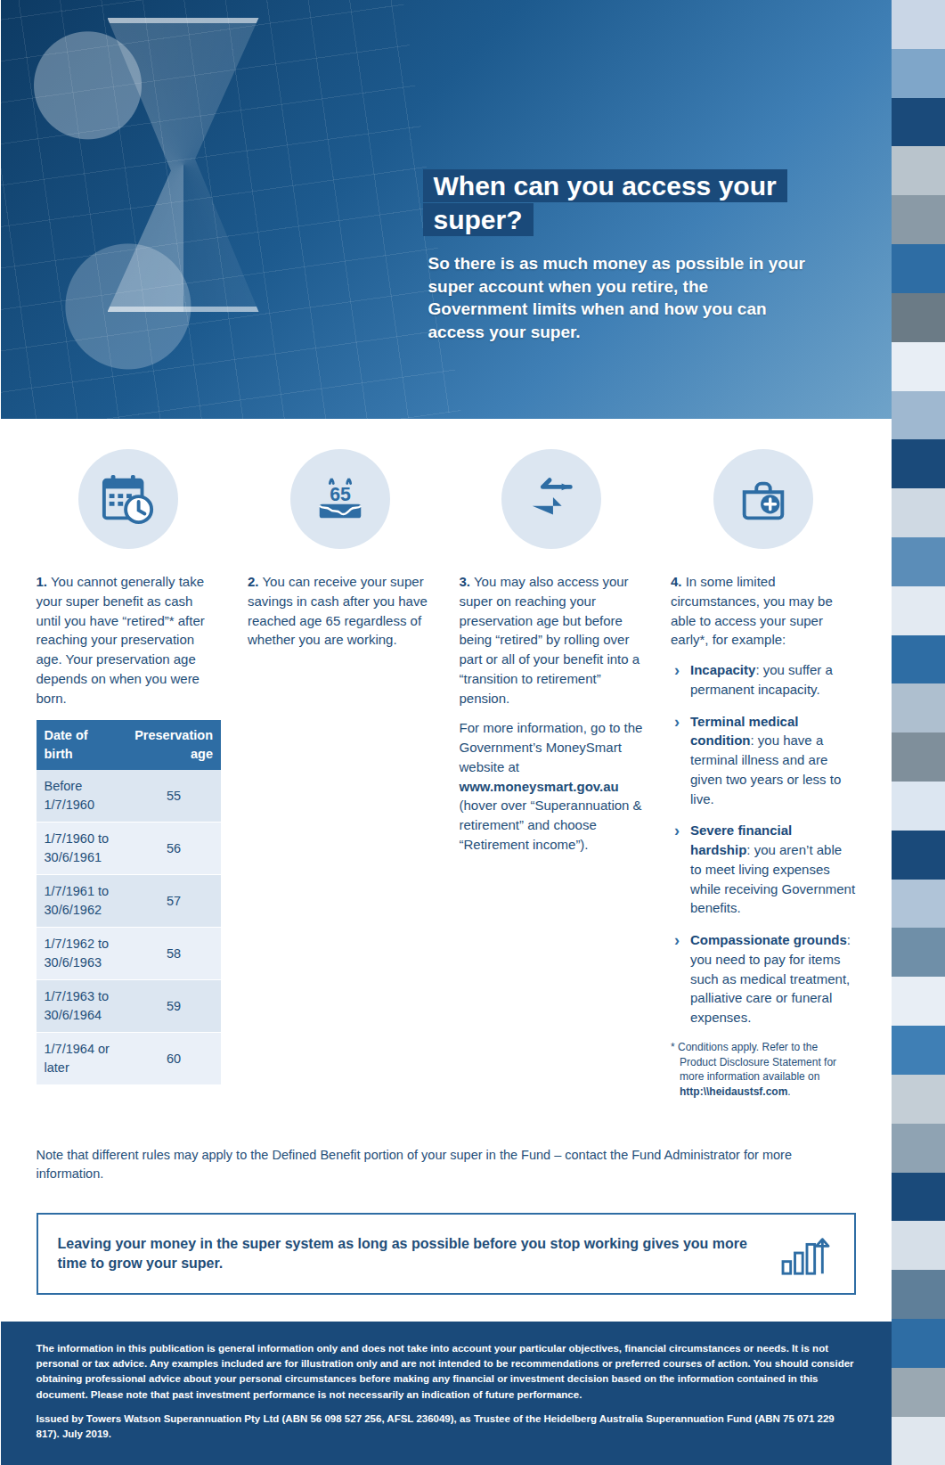When can you access your
super?
So there is as much money as possible in your super account when you retire, the Government limits when and how you can access your super.
1. You cannot generally take your super benefit as cash until you have “retired”* after reaching your preservation age. Your preservation age depends on when you were born.
| Date of birth | Preservation age |
| --- | --- |
| Before 1/7/1960 | 55 |
| 1/7/1960 to 30/6/1961 | 56 |
| 1/7/1961 to 30/6/1962 | 57 |
| 1/7/1962 to 30/6/1963 | 58 |
| 1/7/1963 to 30/6/1964 | 59 |
| 1/7/1964 or later | 60 |
65
2. You can receive your super savings in cash after you have reached age 65 regardless of whether you are working.
3. You may also access your super on reaching your preservation age but before being “retired” by rolling over part or all of your benefit into a “transition to retirement” pension.
For more information, go to the Government’s MoneySmart website at www.moneysmart.gov.au (hover over “Superannuation & retirement” and choose “Retirement income”).
4. In some limited circumstances, you may be able to access your super early*, for example:
Incapacity: you suffer a permanent incapacity.
Terminal medical condition: you have a terminal illness and are given two years or less to live.
Severe financial hardship: you aren’t able to meet living expenses while receiving Government benefits.
Compassionate grounds: you need to pay for items such as medical treatment, palliative care or funeral expenses.
* Conditions apply. Refer to the Product Disclosure Statement for more information available on http:\\heidaustsf.com.
Note that different rules may apply to the Defined Benefit portion of your super in the Fund – contact the Fund Administrator for more information.
Leaving your money in the super system as long as possible before you stop working gives you more time to grow your super.
The information in this publication is general information only and does not take into account your particular objectives, financial circumstances or needs. It is not personal or tax advice. Any examples included are for illustration only and are not intended to be recommendations or preferred courses of action. You should consider obtaining professional advice about your personal circumstances before making any financial or investment decision based on the information contained in this document. Please note that past investment performance is not necessarily an indication of future performance.
Issued by Towers Watson Superannuation Pty Ltd (ABN 56 098 527 256, AFSL 236049), as Trustee of the Heidelberg Australia Superannuation Fund (ABN 75 071 229 817). July 2019.